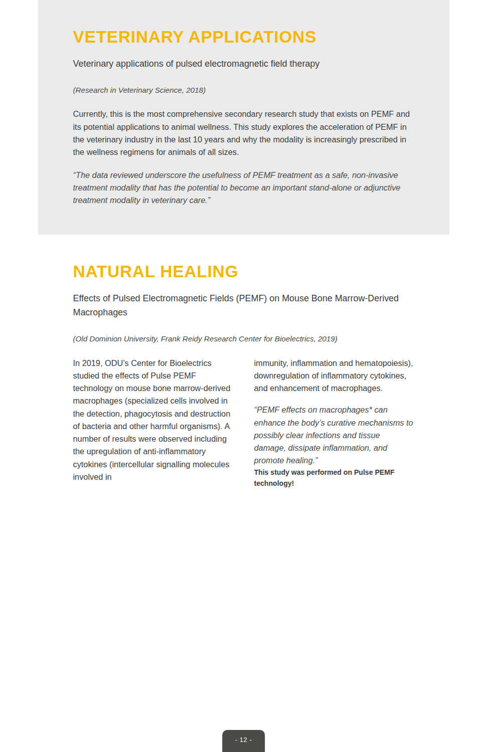Veterinary Applications
Veterinary applications of pulsed electromagnetic field therapy
(Research in Veterinary Science, 2018)
Currently, this is the most comprehensive secondary research study that exists on PEMF and its potential applications to animal wellness. This study explores the acceleration of PEMF in the veterinary industry in the last 10 years and why the modality is increasingly prescribed in the wellness regimens for animals of all sizes.
“The data reviewed underscore the usefulness of PEMF treatment as a safe, non-invasive treatment modality that has the potential to become an important stand-alone or adjunctive treatment modality in veterinary care.”
Natural Healing
Effects of Pulsed Electromagnetic Fields (PEMF) on Mouse Bone Marrow-Derived Macrophages
(Old Dominion University, Frank Reidy Research Center for Bioelectrics, 2019)
In 2019, ODU’s Center for Bioelectrics studied the effects of Pulse PEMF technology on mouse bone marrow-derived macrophages (specialized cells involved in the detection, phagocytosis and destruction of bacteria and other harmful organisms). A number of results were observed including the upregulation of anti-inflammatory cytokines (intercellular signalling molecules involved in
immunity, inflammation and hematopoiesis), downregulation of inflammatory cytokines, and enhancement of macrophages.
“PEMF effects on macrophages* can enhance the body’s curative mechanisms to possibly clear infections and tissue damage, dissipate inflammation, and promote healing.”
This study was performed on Pulse PEMF technology!
- 12 -